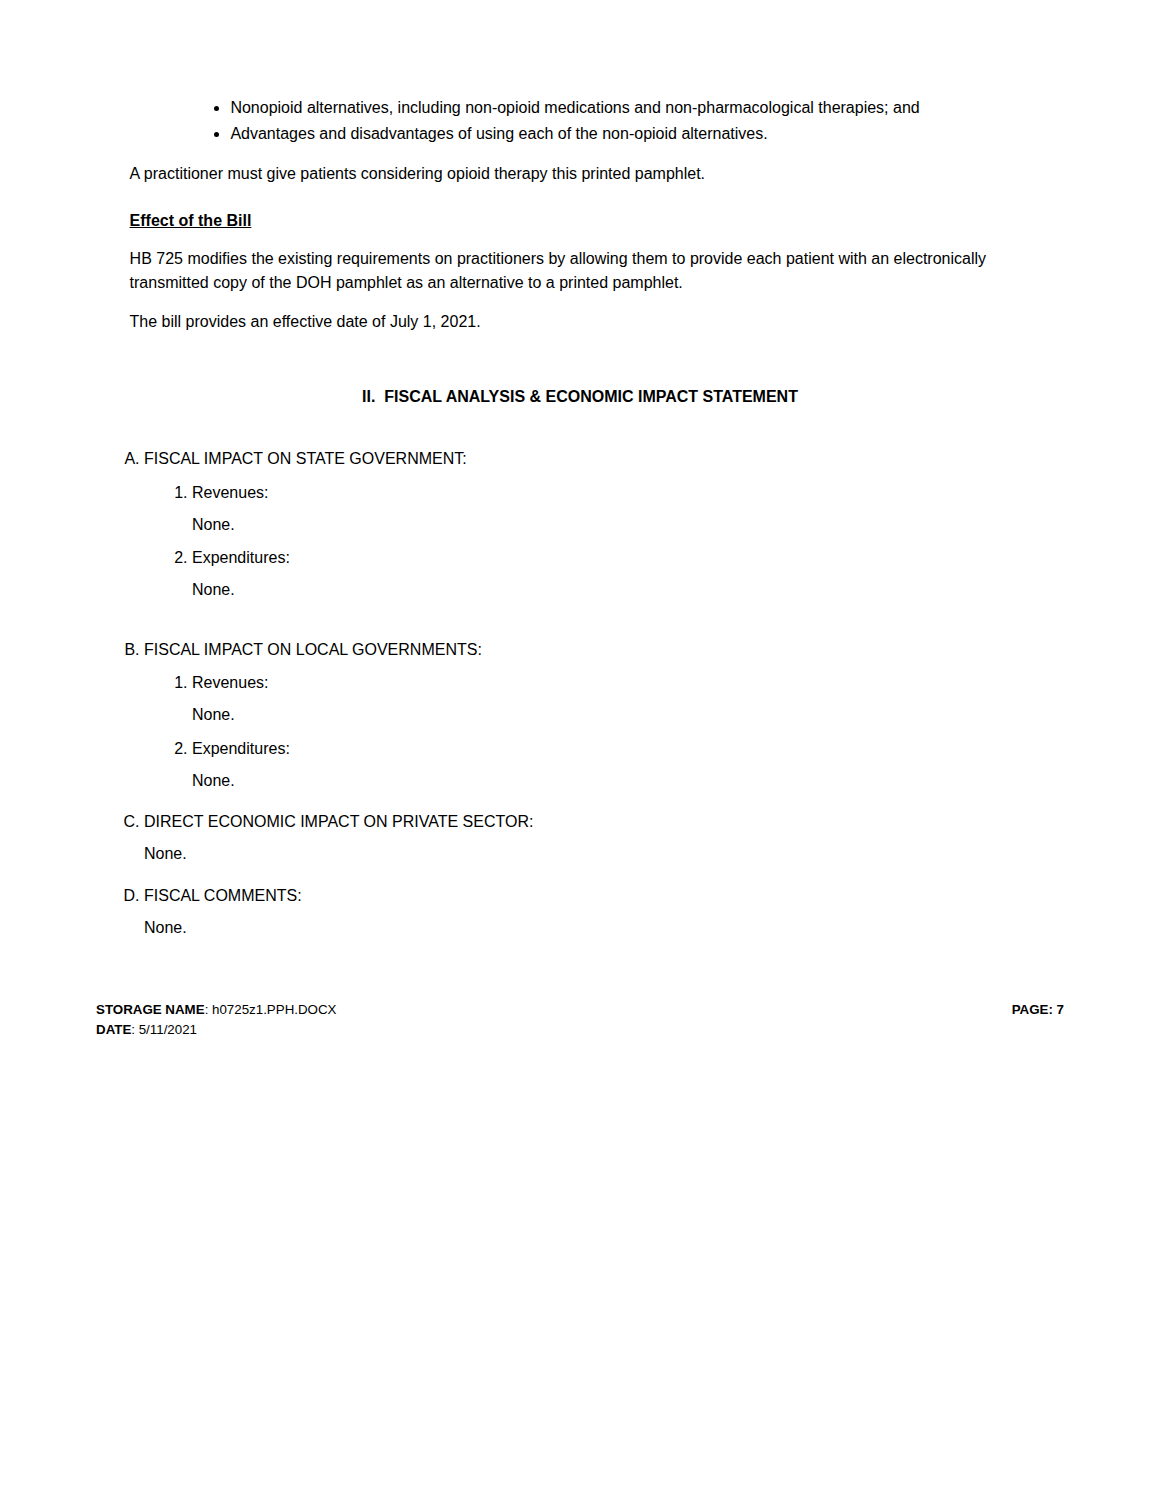Nonopioid alternatives, including non-opioid medications and non-pharmacological therapies; and
Advantages and disadvantages of using each of the non-opioid alternatives.
A practitioner must give patients considering opioid therapy this printed pamphlet.
Effect of the Bill
HB 725 modifies the existing requirements on practitioners by allowing them to provide each patient with an electronically transmitted copy of the DOH pamphlet as an alternative to a printed pamphlet.
The bill provides an effective date of July 1, 2021.
II. FISCAL ANALYSIS & ECONOMIC IMPACT STATEMENT
FISCAL IMPACT ON STATE GOVERNMENT:
Revenues:
None.
Expenditures:
None.
FISCAL IMPACT ON LOCAL GOVERNMENTS:
Revenues:
None.
Expenditures:
None.
DIRECT ECONOMIC IMPACT ON PRIVATE SECTOR:
None.
FISCAL COMMENTS:
None.
STORAGE NAME: h0725z1.PPH.DOCX
DATE: 5/11/2021
PAGE: 7